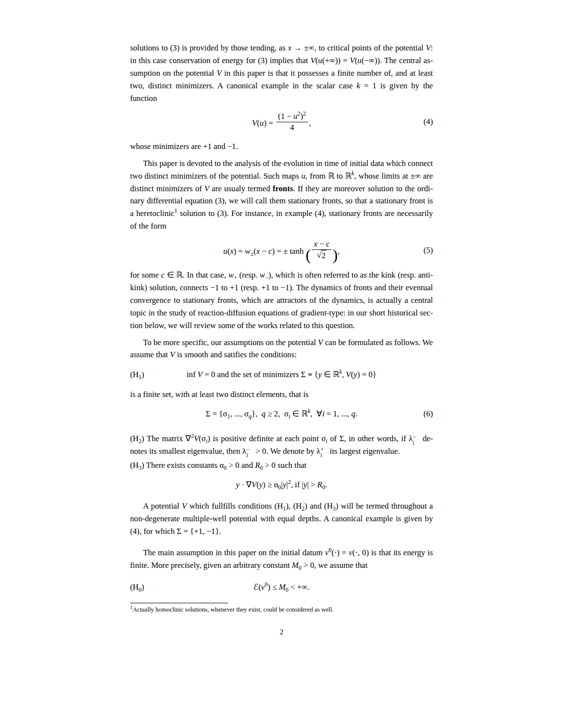solutions to (3) is provided by those tending, as x → ±∞, to critical points of the potential V: in this case conservation of energy for (3) implies that V(u(+∞)) = V(u(−∞)). The central assumption on the potential V in this paper is that it possesses a finite number of, and at least two, distinct minimizers. A canonical example in the scalar case k = 1 is given by the function
V(u) = (1 − u2)24, (4)
whose minimizers are +1 and −1.
This paper is devoted to the analysis of the evolution in time of initial data which connect two distinct minimizers of the potential. Such maps u, from ℝ to ℝk, whose limits at ±∞ are distinct minimizers of V are usualy termed fronts. If they are moreover solution to the ordinary differential equation (3), we will call them stationary fronts, so that a stationary front is a heretoclinic1 solution to (3). For instance, in example (4), stationary fronts are necessarily of the form
u(x) = w±(x − c) = ± tanh (x − c 2), (5)
for some c ∈ ℝ. In that case, w+ (resp. w−), which is often referred to as the kink (resp. anti-kink) solution, connects −1 to +1 (resp. +1 to −1). The dynamics of fronts and their eventual convergence to stationary fronts, which are attractors of the dynamics, is actually a central topic in the study of reaction-diffusion equations of gradient-type: in our short historical section below, we will review some of the works related to this question.
To be more specific, our assumptions on the potential V can be formulated as follows. We assume that V is smooth and satifies the conditions:
(H1) inf V = 0 and the set of minimizers Σ ≡ {y ∈ ℝk, V(y) = 0}
is a finite set, with at least two distinct elements, that is
Σ = {σ1, ..., σq}, q ≥ 2, σi ∈ ℝk, ∀i = 1, ..., q. (6)
(H2) The matrix ∇2V(σi) is positive definite at each point σi of Σ, in other words, if λ−i denotes its smallest eigenvalue, then λ−i > 0. We denote by λ+i its largest eigenvalue.
(H3) There exists constants α0 > 0 and R0 > 0 such that
y · ∇V(y) ≥ α0|y|2, if |y| > R0.
A potential V which fullfills conditions (H1), (H2) and (H3) will be termed throughout a non-degenerate multiple-well potential with equal depths. A canonical example is given by (4), for which Σ = {+1, −1}.
The main assumption in this paper on the initial datum v0(·) = v(·, 0) is that its energy is finite. More precisely, given an arbitrary constant M0 > 0, we assume that
(H0) ℰ(v0) ≤ M0 < +∞.
1Actually homoclinic solutions, whenever they exist, could be considered as well.
2